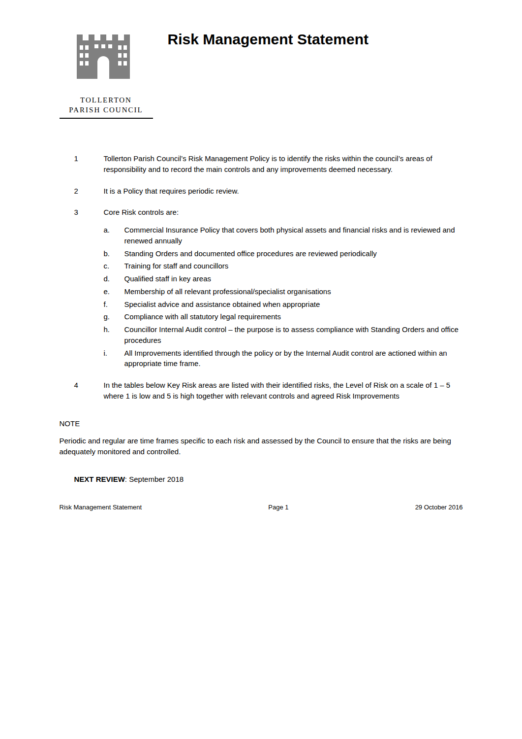TOLLERTON
PARISH COUNCIL
Risk Management Statement
Tollerton Parish Council’s Risk Management Policy is to identify the risks within the council’s areas of responsibility and to record the main controls and any improvements deemed necessary.
It is a Policy that requires periodic review.
Core Risk controls are:
Commercial Insurance Policy that covers both physical assets and financial risks and is reviewed and renewed annually
Standing Orders and documented office procedures are reviewed periodically
Training for staff and councillors
Qualified staff in key areas
Membership of all relevant professional/specialist organisations
Specialist advice and assistance obtained when appropriate
Compliance with all statutory legal requirements
Councillor Internal Audit control – the purpose is to assess compliance with Standing Orders and office procedures
All Improvements identified through the policy or by the Internal Audit control are actioned within an appropriate time frame.
In the tables below Key Risk areas are listed with their identified risks, the Level of Risk on a scale of 1 – 5 where 1 is low and 5 is high together with relevant controls and agreed Risk Improvements
NOTE
Periodic and regular are time frames specific to each risk and assessed by the Council to ensure that the risks are being adequately monitored and controlled.
NEXT REVIEW: September 2018
Risk Management Statement
Page 1
29 October 2016